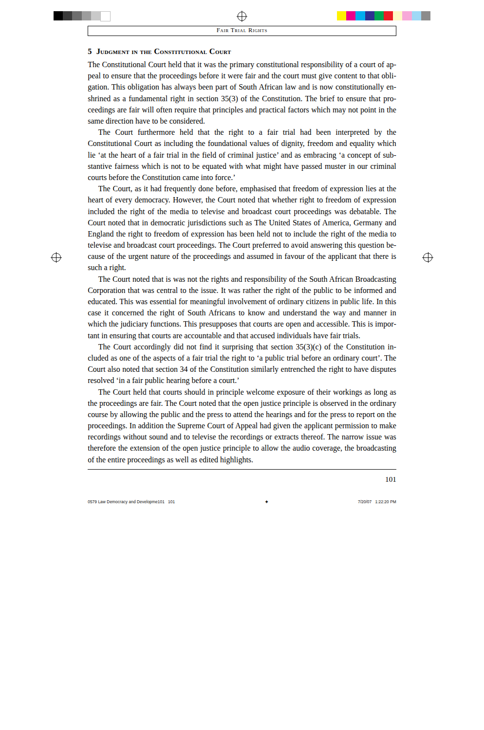Fair Trial Rights
5 Judgment in the Constitutional Court
The Constitutional Court held that it was the primary constitutional responsibility of a court of appeal to ensure that the proceedings before it were fair and the court must give content to that obligation. This obligation has always been part of South African law and is now constitutionally enshrined as a fundamental right in section 35(3) of the Constitution. The brief to ensure that proceedings are fair will often require that principles and practical factors which may not point in the same direction have to be considered.
The Court furthermore held that the right to a fair trial had been interpreted by the Constitutional Court as including the foundational values of dignity, freedom and equality which lie ‘at the heart of a fair trial in the field of criminal justice’ and as embracing ‘a concept of substantive fairness which is not to be equated with what might have passed muster in our criminal courts before the Constitution came into force.’
The Court, as it had frequently done before, emphasised that freedom of expression lies at the heart of every democracy. However, the Court noted that whether right to freedom of expression included the right of the media to televise and broadcast court proceedings was debatable. The Court noted that in democratic jurisdictions such as The United States of America, Germany and England the right to freedom of expression has been held not to include the right of the media to televise and broadcast court proceedings. The Court preferred to avoid answering this question because of the urgent nature of the proceedings and assumed in favour of the applicant that there is such a right.
The Court noted that is was not the rights and responsibility of the South African Broadcasting Corporation that was central to the issue. It was rather the right of the public to be informed and educated. This was essential for meaningful involvement of ordinary citizens in public life. In this case it concerned the right of South Africans to know and understand the way and manner in which the judiciary functions. This presupposes that courts are open and accessible. This is important in ensuring that courts are accountable and that accused individuals have fair trials.
The Court accordingly did not find it surprising that section 35(3)(c) of the Constitution included as one of the aspects of a fair trial the right to ‘a public trial before an ordinary court’. The Court also noted that section 34 of the Constitution similarly entrenched the right to have disputes resolved ‘in a fair public hearing before a court.’
The Court held that courts should in principle welcome exposure of their workings as long as the proceedings are fair. The Court noted that the open justice principle is observed in the ordinary course by allowing the public and the press to attend the hearings and for the press to report on the proceedings. In addition the Supreme Court of Appeal had given the applicant permission to make recordings without sound and to televise the recordings or extracts thereof. The narrow issue was therefore the extension of the open justice principle to allow the audio coverage, the broadcasting of the entire proceedings as well as edited highlights.
101
0579 Law Democracy and Developme101 101
✦
7/20/07 1:22:20 PM